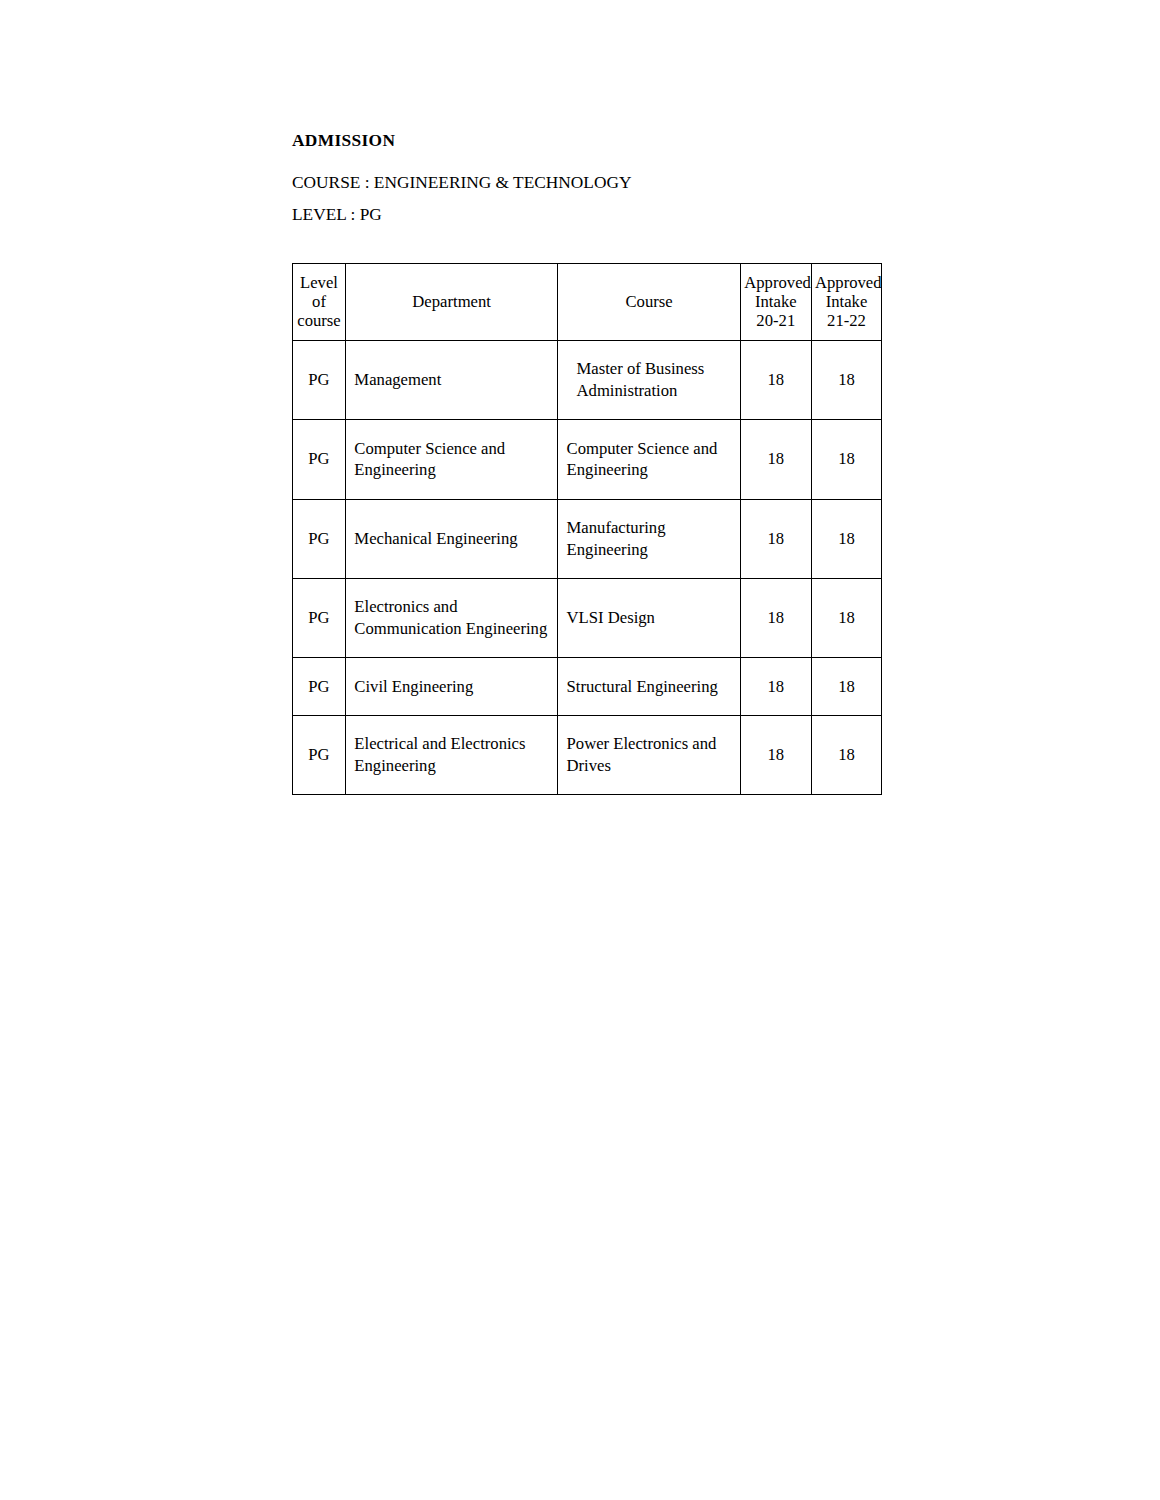ADMISSION
COURSE : ENGINEERING & TECHNOLOGY
LEVEL : PG
| Level of course | Department | Course | Approved Intake 20-21 | Approved Intake 21-22 |
| --- | --- | --- | --- | --- |
| PG | Management | Master of Business Administration | 18 | 18 |
| PG | Computer Science and Engineering | Computer Science and Engineering | 18 | 18 |
| PG | Mechanical Engineering | Manufacturing Engineering | 18 | 18 |
| PG | Electronics and Communication Engineering | VLSI Design | 18 | 18 |
| PG | Civil Engineering | Structural Engineering | 18 | 18 |
| PG | Electrical and Electronics Engineering | Power Electronics and Drives | 18 | 18 |